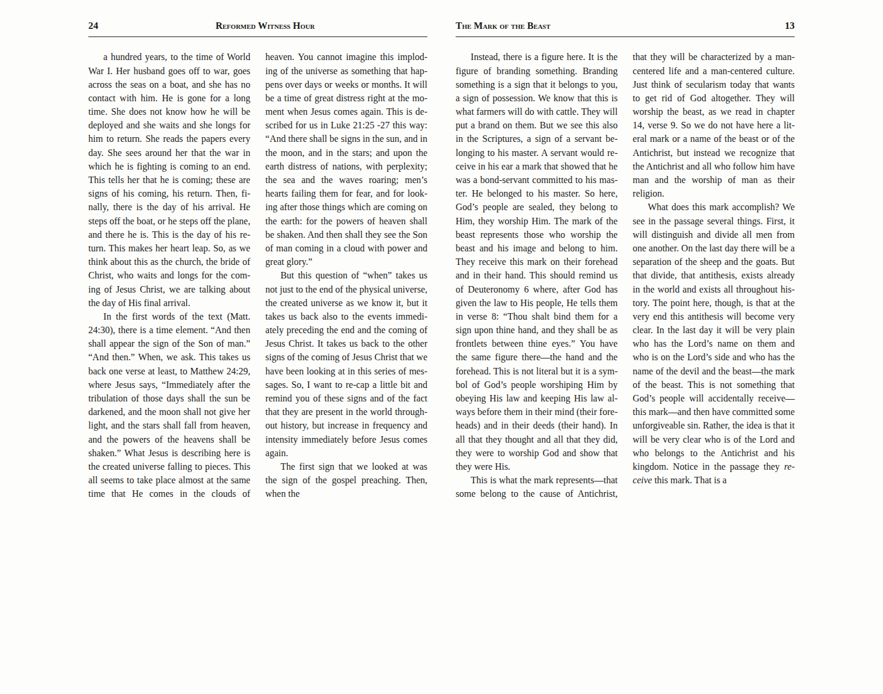24 Reformed Witness Hour
a hundred years, to the time of World War I. Her husband goes off to war, goes across the seas on a boat, and she has no contact with him. He is gone for a long time. She does not know how he will be deployed and she waits and she longs for him to return. She reads the papers every day. She sees around her that the war in which he is fighting is coming to an end. This tells her that he is coming; these are signs of his coming, his return. Then, finally, there is the day of his arrival. He steps off the boat, or he steps off the plane, and there he is. This is the day of his return. This makes her heart leap. So, as we think about this as the church, the bride of Christ, who waits and longs for the coming of Jesus Christ, we are talking about the day of His final arrival.
In the first words of the text (Matt. 24:30), there is a time element. “And then shall appear the sign of the Son of man.” “And then.” When, we ask. This takes us back one verse at least, to Matthew 24:29, where Jesus says, “Immediately after the tribulation of those days shall the sun be darkened, and the moon shall not give her light, and the stars shall fall from heaven, and the powers of the heavens shall be shaken.” What Jesus is describing here is the created universe falling to pieces. This all seems to take place almost at the same time that He comes in the clouds of heaven. You cannot imagine this imploding of the universe as something that happens over days or weeks or months. It will be a time of great distress right at the moment when Jesus comes again. This is described for us in Luke 21:25 -27 this way: “And there shall be signs in the sun, and in the moon, and in the stars; and upon the earth distress of nations, with perplexity; the sea and the waves roaring; men’s hearts failing them for fear, and for looking after those things which are coming on the earth: for the powers of heaven shall be shaken. And then shall they see the Son of man coming in a cloud with power and great glory.”
But this question of “when” takes us not just to the end of the physical universe, the created universe as we know it, but it takes us back also to the events immediately preceding the end and the coming of Jesus Christ. It takes us back to the other signs of the coming of Jesus Christ that we have been looking at in this series of messages. So, I want to re-cap a little bit and remind you of these signs and of the fact that they are present in the world throughout history, but increase in frequency and intensity immediately before Jesus comes again.
The first sign that we looked at was the sign of the gospel preaching. Then, when the
The Mark of the Beast 13
Instead, there is a figure here. It is the figure of branding something. Branding something is a sign that it belongs to you, a sign of possession. We know that this is what farmers will do with cattle. They will put a brand on them. But we see this also in the Scriptures, a sign of a servant belonging to his master. A servant would receive in his ear a mark that showed that he was a bond-servant committed to his master. He belonged to his master. So here, God’s people are sealed, they belong to Him, they worship Him. The mark of the beast represents those who worship the beast and his image and belong to him. They receive this mark on their forehead and in their hand. This should remind us of Deuteronomy 6 where, after God has given the law to His people, He tells them in verse 8: “Thou shalt bind them for a sign upon thine hand, and they shall be as frontlets between thine eyes.” You have the same figure there—the hand and the forehead. This is not literal but it is a symbol of God’s people worshiping Him by obeying His law and keeping His law always before them in their mind (their foreheads) and in their deeds (their hand). In all that they thought and all that they did, they were to worship God and show that they were His.
This is what the mark represents—that some belong to the cause of Antichrist, that they will be characterized by a man-centered life and a man-centered culture. Just think of secularism today that wants to get rid of God altogether. They will worship the beast, as we read in chapter 14, verse 9. So we do not have here a literal mark or a name of the beast or of the Antichrist, but instead we recognize that the Antichrist and all who follow him have man and the worship of man as their religion.
What does this mark accomplish? We see in the passage several things. First, it will distinguish and divide all men from one another. On the last day there will be a separation of the sheep and the goats. But that divide, that antithesis, exists already in the world and exists all throughout history. The point here, though, is that at the very end this antithesis will become very clear. In the last day it will be very plain who has the Lord’s name on them and who is on the Lord’s side and who has the name of the devil and the beast—the mark of the beast. This is not something that God’s people will accidentally receive—this mark—and then have committed some unforgiveable sin. Rather, the idea is that it will be very clear who is of the Lord and who belongs to the Antichrist and his kingdom. Notice in the passage they receive this mark. That is a